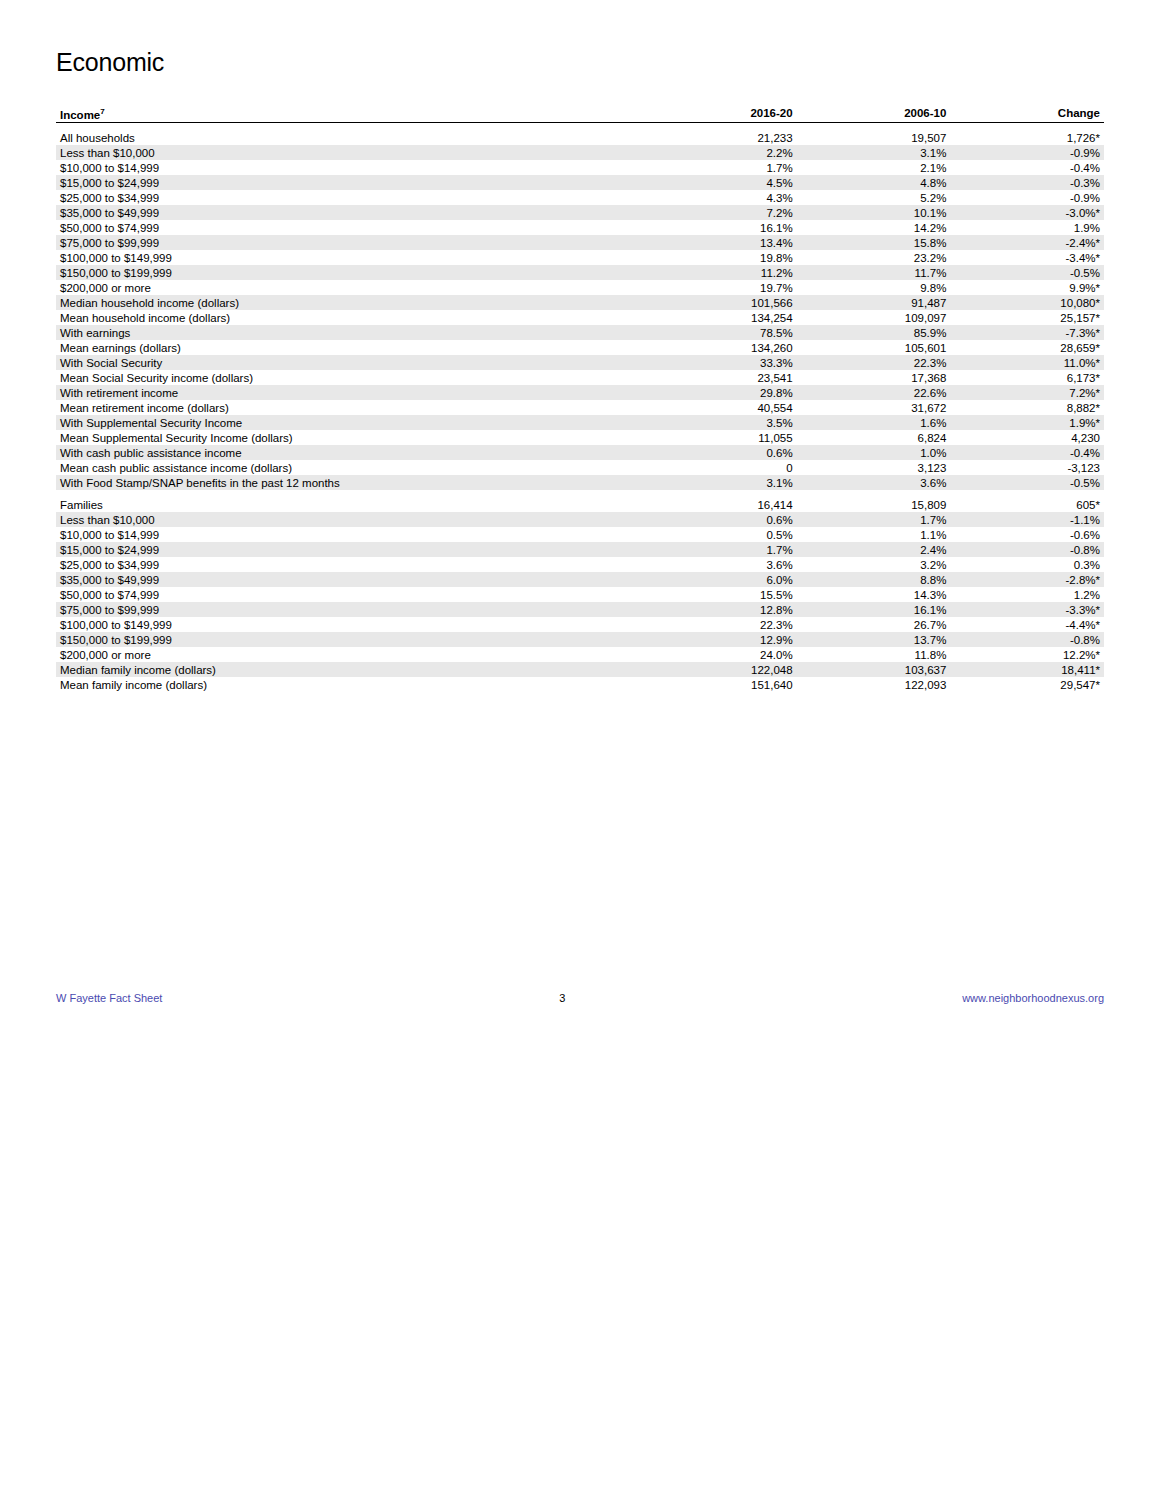Economic
| Income 7 | 2016-20 | 2006-10 | Change |
| --- | --- | --- | --- |
| All households | 21,233 | 19,507 | 1,726* |
| Less than $10,000 | 2.2% | 3.1% | -0.9% |
| $10,000 to $14,999 | 1.7% | 2.1% | -0.4% |
| $15,000 to $24,999 | 4.5% | 4.8% | -0.3% |
| $25,000 to $34,999 | 4.3% | 5.2% | -0.9% |
| $35,000 to $49,999 | 7.2% | 10.1% | -3.0%* |
| $50,000 to $74,999 | 16.1% | 14.2% | 1.9% |
| $75,000 to $99,999 | 13.4% | 15.8% | -2.4%* |
| $100,000 to $149,999 | 19.8% | 23.2% | -3.4%* |
| $150,000 to $199,999 | 11.2% | 11.7% | -0.5% |
| $200,000 or more | 19.7% | 9.8% | 9.9%* |
| Median household income (dollars) | 101,566 | 91,487 | 10,080* |
| Mean household income (dollars) | 134,254 | 109,097 | 25,157* |
| With earnings | 78.5% | 85.9% | -7.3%* |
| Mean earnings (dollars) | 134,260 | 105,601 | 28,659* |
| With Social Security | 33.3% | 22.3% | 11.0%* |
| Mean Social Security income (dollars) | 23,541 | 17,368 | 6,173* |
| With retirement income | 29.8% | 22.6% | 7.2%* |
| Mean retirement income (dollars) | 40,554 | 31,672 | 8,882* |
| With Supplemental Security Income | 3.5% | 1.6% | 1.9%* |
| Mean Supplemental Security Income (dollars) | 11,055 | 6,824 | 4,230 |
| With cash public assistance income | 0.6% | 1.0% | -0.4% |
| Mean cash public assistance income (dollars) | 0 | 3,123 | -3,123 |
| With Food Stamp/SNAP benefits in the past 12 months | 3.1% | 3.6% | -0.5% |
| Families | 16,414 | 15,809 | 605* |
| Less than $10,000 | 0.6% | 1.7% | -1.1% |
| $10,000 to $14,999 | 0.5% | 1.1% | -0.6% |
| $15,000 to $24,999 | 1.7% | 2.4% | -0.8% |
| $25,000 to $34,999 | 3.6% | 3.2% | 0.3% |
| $35,000 to $49,999 | 6.0% | 8.8% | -2.8%* |
| $50,000 to $74,999 | 15.5% | 14.3% | 1.2% |
| $75,000 to $99,999 | 12.8% | 16.1% | -3.3%* |
| $100,000 to $149,999 | 22.3% | 26.7% | -4.4%* |
| $150,000 to $199,999 | 12.9% | 13.7% | -0.8% |
| $200,000 or more | 24.0% | 11.8% | 12.2%* |
| Median family income (dollars) | 122,048 | 103,637 | 18,411* |
| Mean family income (dollars) | 151,640 | 122,093 | 29,547* |
W Fayette Fact Sheet
3
www.neighborhoodnexus.org